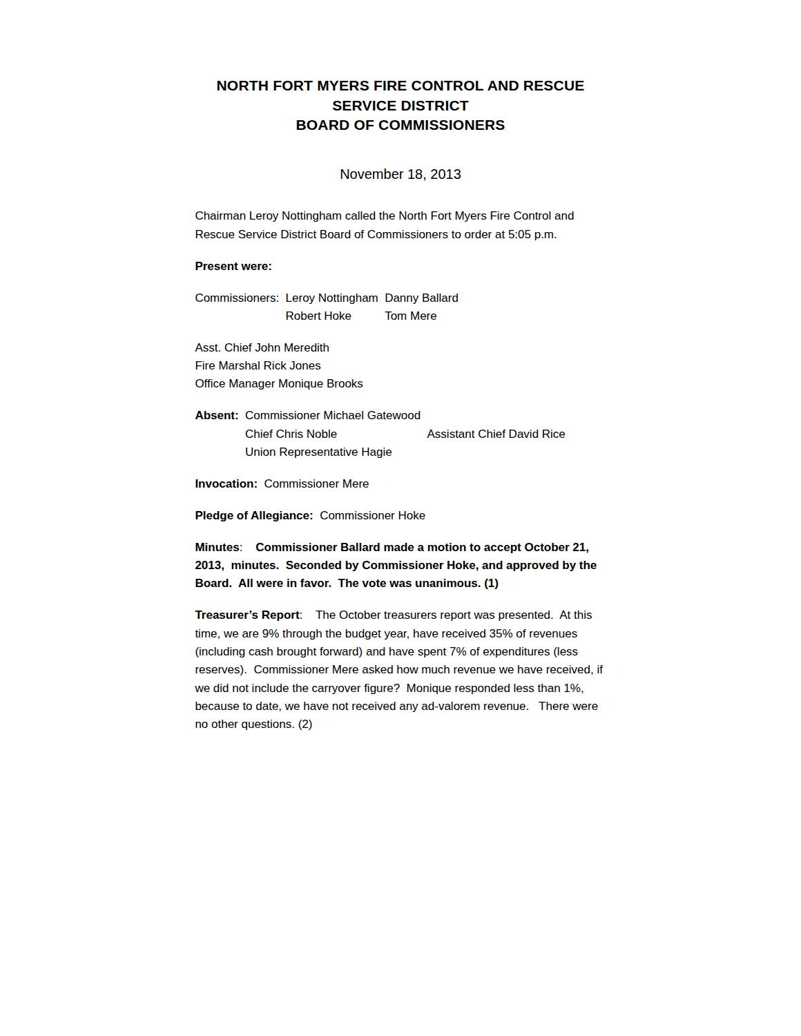NORTH FORT MYERS FIRE CONTROL AND RESCUE
SERVICE DISTRICT
BOARD OF COMMISSIONERS
November 18, 2013
Chairman Leroy Nottingham called the North Fort Myers Fire Control and Rescue Service District Board of Commissioners to order at 5:05 p.m.
Present were:
| Commissioners: | Leroy Nottingham | Danny Ballard |
| | Robert Hoke | Tom Mere |
Asst. Chief John Meredith
Fire Marshal Rick Jones
Office Manager Monique Brooks
| Absent: | Commissioner Michael Gatewood | |
| | Chief Chris Noble | Assistant Chief David Rice |
| | Union Representative Hagie |
| Invocation: | Commissioner Mere |
Pledge of Allegiance: Commissioner Hoke
Minutes: Commissioner Ballard made a motion to accept October 21, 2013, minutes. Seconded by Commissioner Hoke, and approved by the Board. All were in favor. The vote was unanimous. (1)
Treasurer’s Report: The October treasurers report was presented. At this time, we are 9% through the budget year, have received 35% of revenues (including cash brought forward) and have spent 7% of expenditures (less reserves). Commissioner Mere asked how much revenue we have received, if we did not include the carryover figure? Monique responded less than 1%, because to date, we have not received any ad-valorem revenue. There were no other questions. (2)